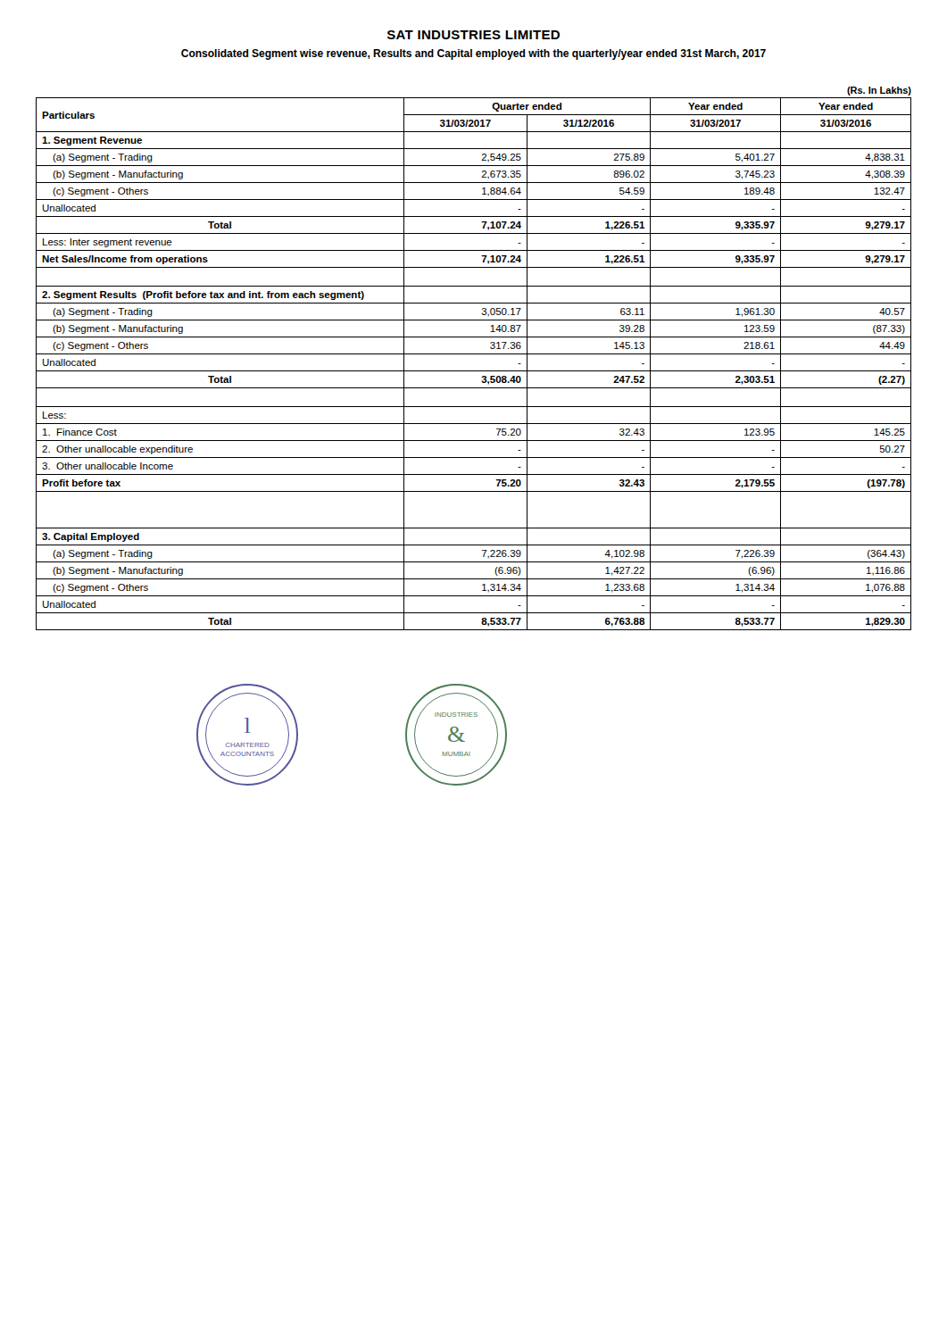SAT INDUSTRIES LIMITED
Consolidated Segment wise revenue, Results and Capital employed with the quarterly/year ended 31st March, 2017
(Rs. In Lakhs)
| Particulars | Quarter ended | Year ended | Year ended |
| --- | --- | --- | --- |
| 31/03/2017 | 31/12/2016 | 31/03/2017 | 31/03/2016 |
| 1. Segment Revenue | | | | |
| (a) Segment - Trading | 2,549.25 | 275.89 | 5,401.27 | 4,838.31 |
| (b) Segment - Manufacturing | 2,673.35 | 896.02 | 3,745.23 | 4,308.39 |
| (c) Segment - Others | 1,884.64 | 54.59 | 189.48 | 132.47 |
| Unallocated | - | - | - | - |
| Total | 7,107.24 | 1,226.51 | 9,335.97 | 9,279.17 |
| Less: Inter segment revenue | - | - | - | - |
| Net Sales/Income from operations | 7,107.24 | 1,226.51 | 9,335.97 | 9,279.17 |
| 2. Segment Results (Profit before tax and int. from each segment) | | | | |
| (a) Segment - Trading | 3,050.17 | 63.11 | 1,961.30 | 40.57 |
| (b) Segment - Manufacturing | 140.87 | 39.28 | 123.59 | (87.33) |
| (c) Segment - Others | 317.36 | 145.13 | 218.61 | 44.49 |
| Unallocated | - | - | - | - |
| Total | 3,508.40 | 247.52 | 2,303.51 | (2.27) |
| Less: | | | | |
| 1. Finance Cost | 75.20 | 32.43 | 123.95 | 145.25 |
| 2. Other unallocable expenditure | - | - | - | 50.27 |
| 3. Other unallocable Income | - | - | - | - |
| Profit before tax | 75.20 | 32.43 | 2,179.55 | (197.78) |
| 3. Capital Employed | | | | |
| (a) Segment - Trading | 7,226.39 | 4,102.98 | 7,226.39 | (364.43) |
| (b) Segment - Manufacturing | (6.96) | 1,427.22 | (6.96) | 1,116.86 |
| (c) Segment - Others | 1,314.34 | 1,233.68 | 1,314.34 | 1,076.88 |
| Unallocated | - | - | - | - |
| Total | 8,533.77 | 6,763.88 | 8,533.77 | 1,829.30 |
l
CHARTERED
ACCOUNTANTS
INDUSTRIES
&
MUMBAI